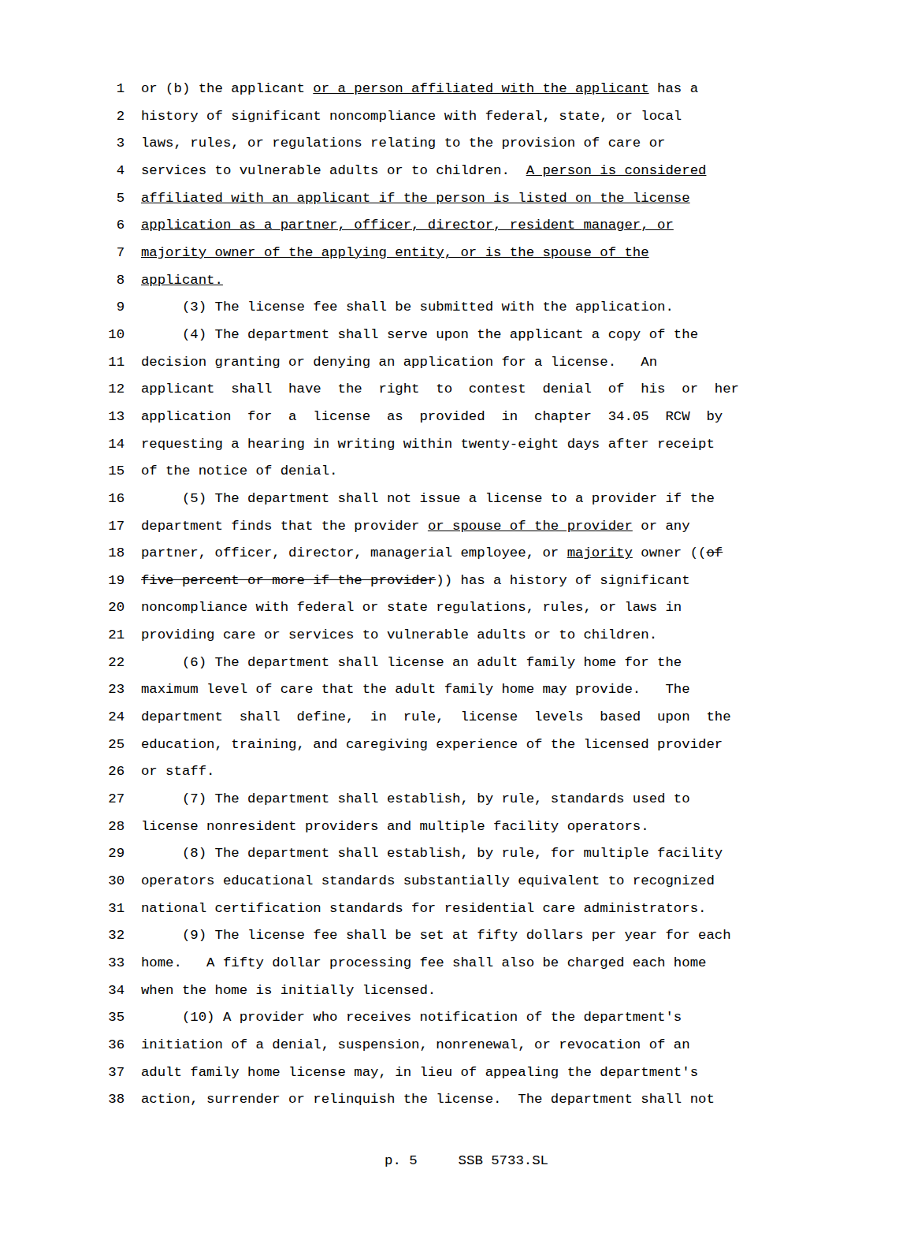1 or (b) the applicant or a person affiliated with the applicant has a
2 history of significant noncompliance with federal, state, or local
3 laws, rules, or regulations relating to the provision of care or
4 services to vulnerable adults or to children. A person is considered
5 affiliated with an applicant if the person is listed on the license
6 application as a partner, officer, director, resident manager, or
7 majority owner of the applying entity, or is the spouse of the
8 applicant.
9 (3) The license fee shall be submitted with the application.
10 (4) The department shall serve upon the applicant a copy of the
11 decision granting or denying an application for a license. An
12 applicant shall have the right to contest denial of his or her
13 application for a license as provided in chapter 34.05 RCW by
14 requesting a hearing in writing within twenty-eight days after receipt
15 of the notice of denial.
16 (5) The department shall not issue a license to a provider if the
17 department finds that the provider or spouse of the provider or any
18 partner, officer, director, managerial employee, or majority owner ((of
19 five percent or more if the provider)) has a history of significant
20 noncompliance with federal or state regulations, rules, or laws in
21 providing care or services to vulnerable adults or to children.
22 (6) The department shall license an adult family home for the
23 maximum level of care that the adult family home may provide. The
24 department shall define, in rule, license levels based upon the
25 education, training, and caregiving experience of the licensed provider
26 or staff.
27 (7) The department shall establish, by rule, standards used to
28 license nonresident providers and multiple facility operators.
29 (8) The department shall establish, by rule, for multiple facility
30 operators educational standards substantially equivalent to recognized
31 national certification standards for residential care administrators.
32 (9) The license fee shall be set at fifty dollars per year for each
33 home. A fifty dollar processing fee shall also be charged each home
34 when the home is initially licensed.
35 (10) A provider who receives notification of the department's
36 initiation of a denial, suspension, nonrenewal, or revocation of an
37 adult family home license may, in lieu of appealing the department's
38 action, surrender or relinquish the license. The department shall not
p. 5 SSB 5733.SL